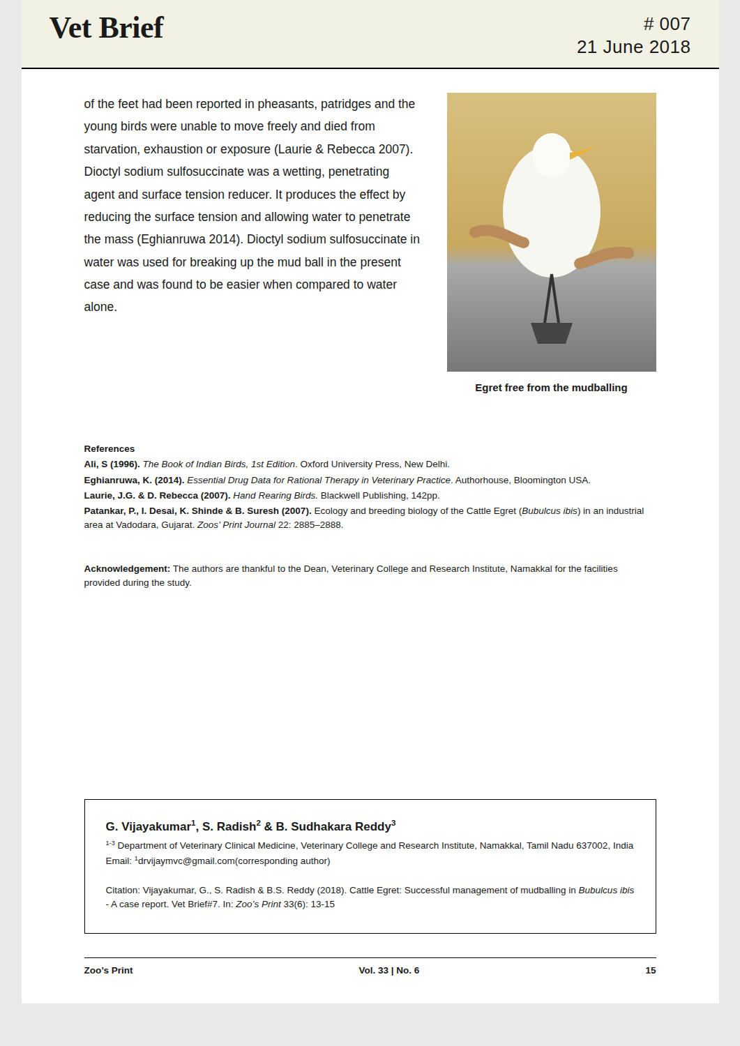Vet Brief
# 007
21 June 2018
of the feet had been reported in pheasants, patridges and the young birds were unable to move freely and died from starvation, exhaustion or exposure (Laurie & Rebecca 2007). Dioctyl sodium sulfosuccinate was a wetting, penetrating agent and surface tension reducer. It produces the effect by reducing the surface tension and allowing water to penetrate the mass (Eghianruwa 2014). Dioctyl sodium sulfosuccinate in water was used for breaking up the mud ball in the present case and was found to be easier when compared to water alone.
Egret free from the mudballing
References
Ali, S (1996). The Book of Indian Birds, 1st Edition. Oxford University Press, New Delhi.
Eghianruwa, K. (2014). Essential Drug Data for Rational Therapy in Veterinary Practice. Authorhouse, Bloomington USA.
Laurie, J.G. & D. Rebecca (2007). Hand Rearing Birds. Blackwell Publishing, 142pp.
Patankar, P., I. Desai, K. Shinde & B. Suresh (2007). Ecology and breeding biology of the Cattle Egret (Bubulcus ibis) in an industrial area at Vadodara, Gujarat. Zoos’ Print Journal 22: 2885–2888.
Acknowledgement: The authors are thankful to the Dean, Veterinary College and Research Institute, Namakkal for the facilities provided during the study.
G. Vijayakumar1, S. Radish2 & B. Sudhakara Reddy3
1-3 Department of Veterinary Clinical Medicine, Veterinary College and Research Institute, Namakkal, Tamil Nadu 637002, India
Email: 1drvijaymvc@gmail.com(corresponding author)
Citation: Vijayakumar, G., S. Radish & B.S. Reddy (2018). Cattle Egret: Successful management of mudballing in Bubulcus ibis - A case report. Vet Brief#7. In: Zoo’s Print 33(6): 13-15
Zoo’s Print
Vol. 33 | No. 6
15